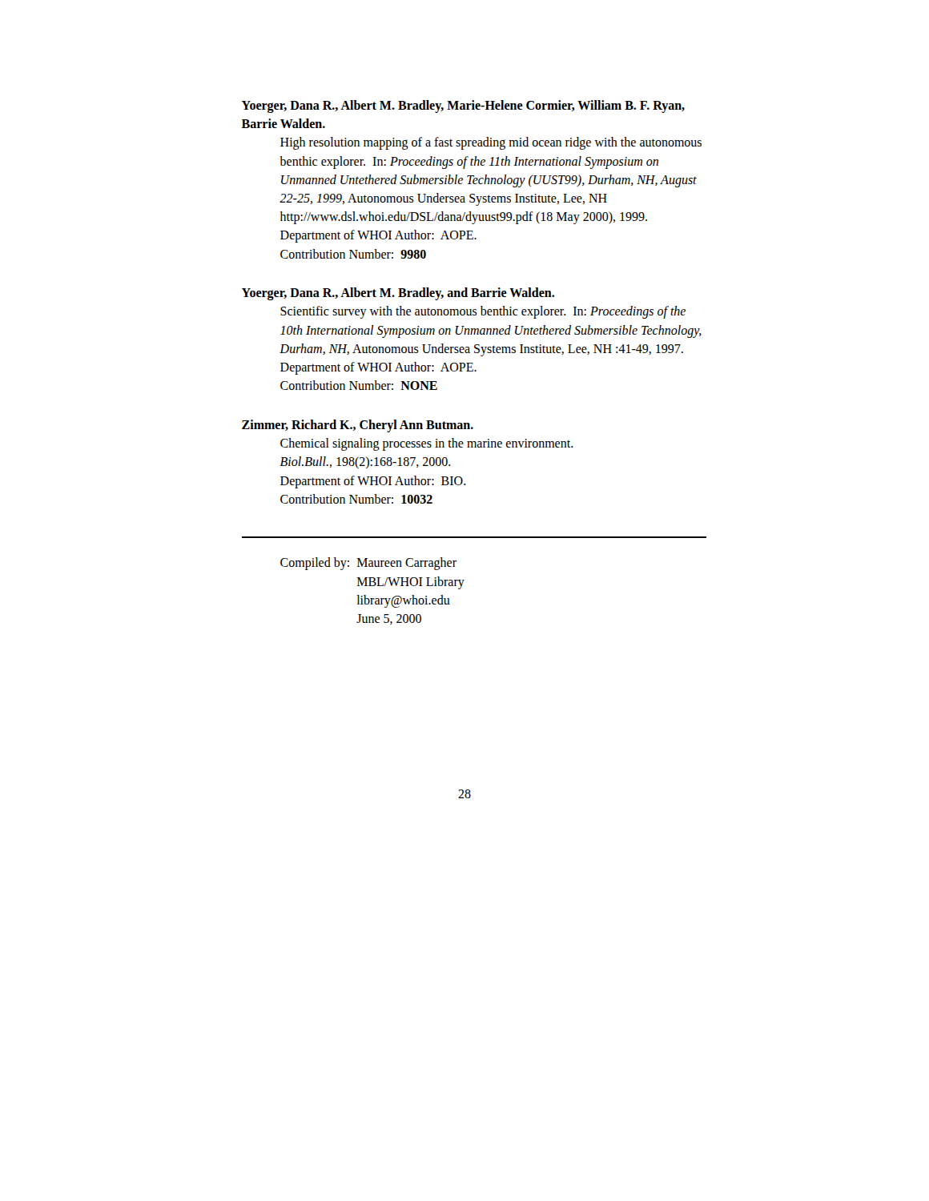Yoerger, Dana R., Albert M. Bradley, Marie-Helene Cormier, William B. F. Ryan, Barrie Walden.
High resolution mapping of a fast spreading mid ocean ridge with the autonomous benthic explorer. In: Proceedings of the 11th International Symposium on Unmanned Untethered Submersible Technology (UUST99), Durham, NH, August 22-25, 1999, Autonomous Undersea Systems Institute, Lee, NH http://www.dsl.whoi.edu/DSL/dana/dyuust99.pdf (18 May 2000), 1999.
Department of WHOI Author: AOPE.
Contribution Number: 9980
Yoerger, Dana R., Albert M. Bradley, and Barrie Walden.
Scientific survey with the autonomous benthic explorer. In: Proceedings of the 10th International Symposium on Unmanned Untethered Submersible Technology, Durham, NH, Autonomous Undersea Systems Institute, Lee, NH :41-49, 1997.
Department of WHOI Author: AOPE.
Contribution Number: NONE
Zimmer, Richard K., Cheryl Ann Butman.
Chemical signaling processes in the marine environment.
Biol.Bull., 198(2):168-187, 2000.
Department of WHOI Author: BIO.
Contribution Number: 10032
| Compiled by: | Maureen Carragher |
| | MBL/WHOI Library |
| | library@whoi.edu |
| | June 5, 2000 |
28